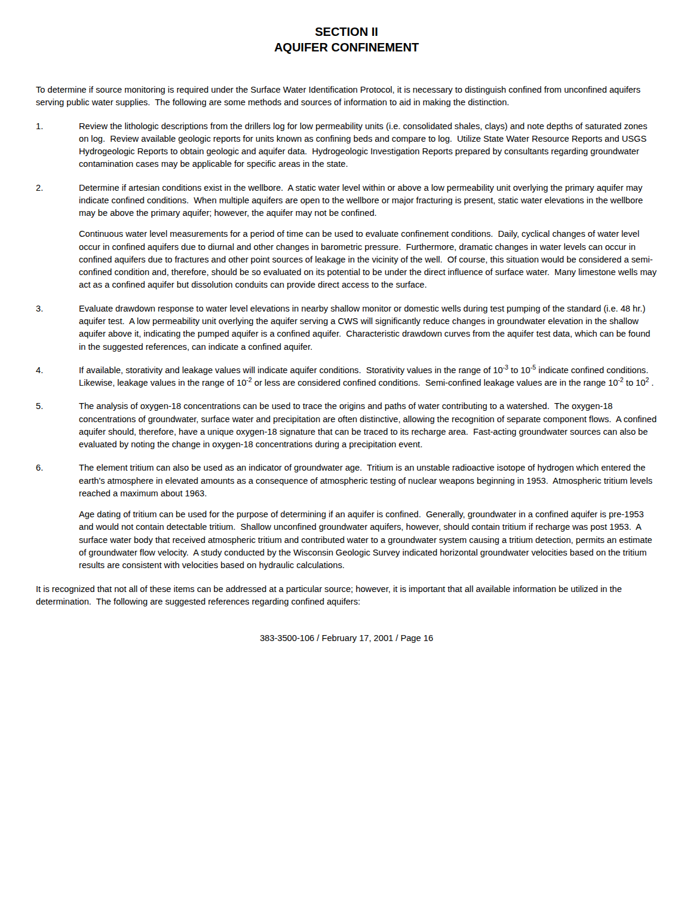SECTION II
AQUIFER CONFINEMENT
To determine if source monitoring is required under the Surface Water Identification Protocol, it is necessary to distinguish confined from unconfined aquifers serving public water supplies. The following are some methods and sources of information to aid in making the distinction.
1.
Review the lithologic descriptions from the drillers log for low permeability units (i.e. consolidated shales, clays) and note depths of saturated zones on log. Review available geologic reports for units known as confining beds and compare to log. Utilize State Water Resource Reports and USGS Hydrogeologic Reports to obtain geologic and aquifer data. Hydrogeologic Investigation Reports prepared by consultants regarding groundwater contamination cases may be applicable for specific areas in the state.
2.
Determine if artesian conditions exist in the wellbore. A static water level within or above a low permeability unit overlying the primary aquifer may indicate confined conditions. When multiple aquifers are open to the wellbore or major fracturing is present, static water elevations in the wellbore may be above the primary aquifer; however, the aquifer may not be confined.
Continuous water level measurements for a period of time can be used to evaluate confinement conditions. Daily, cyclical changes of water level occur in confined aquifers due to diurnal and other changes in barometric pressure. Furthermore, dramatic changes in water levels can occur in confined aquifers due to fractures and other point sources of leakage in the vicinity of the well. Of course, this situation would be considered a semi-confined condition and, therefore, should be so evaluated on its potential to be under the direct influence of surface water. Many limestone wells may act as a confined aquifer but dissolution conduits can provide direct access to the surface.
3.
Evaluate drawdown response to water level elevations in nearby shallow monitor or domestic wells during test pumping of the standard (i.e. 48 hr.) aquifer test. A low permeability unit overlying the aquifer serving a CWS will significantly reduce changes in groundwater elevation in the shallow aquifer above it, indicating the pumped aquifer is a confined aquifer. Characteristic drawdown curves from the aquifer test data, which can be found in the suggested references, can indicate a confined aquifer.
4.
If available, storativity and leakage values will indicate aquifer conditions. Storativity values in the range of 10-3 to 10-5 indicate confined conditions. Likewise, leakage values in the range of 10-2 or less are considered confined conditions. Semi-confined leakage values are in the range 10-2 to 102 .
5.
The analysis of oxygen-18 concentrations can be used to trace the origins and paths of water contributing to a watershed. The oxygen-18 concentrations of groundwater, surface water and precipitation are often distinctive, allowing the recognition of separate component flows. A confined aquifer should, therefore, have a unique oxygen-18 signature that can be traced to its recharge area. Fast-acting groundwater sources can also be evaluated by noting the change in oxygen-18 concentrations during a precipitation event.
6.
The element tritium can also be used as an indicator of groundwater age. Tritium is an unstable radioactive isotope of hydrogen which entered the earth's atmosphere in elevated amounts as a consequence of atmospheric testing of nuclear weapons beginning in 1953. Atmospheric tritium levels reached a maximum about 1963.
Age dating of tritium can be used for the purpose of determining if an aquifer is confined. Generally, groundwater in a confined aquifer is pre-1953 and would not contain detectable tritium. Shallow unconfined groundwater aquifers, however, should contain tritium if recharge was post 1953. A surface water body that received atmospheric tritium and contributed water to a groundwater system causing a tritium detection, permits an estimate of groundwater flow velocity. A study conducted by the Wisconsin Geologic Survey indicated horizontal groundwater velocities based on the tritium results are consistent with velocities based on hydraulic calculations.
It is recognized that not all of these items can be addressed at a particular source; however, it is important that all available information be utilized in the determination. The following are suggested references regarding confined aquifers:
383-3500-106 / February 17, 2001 / Page 16